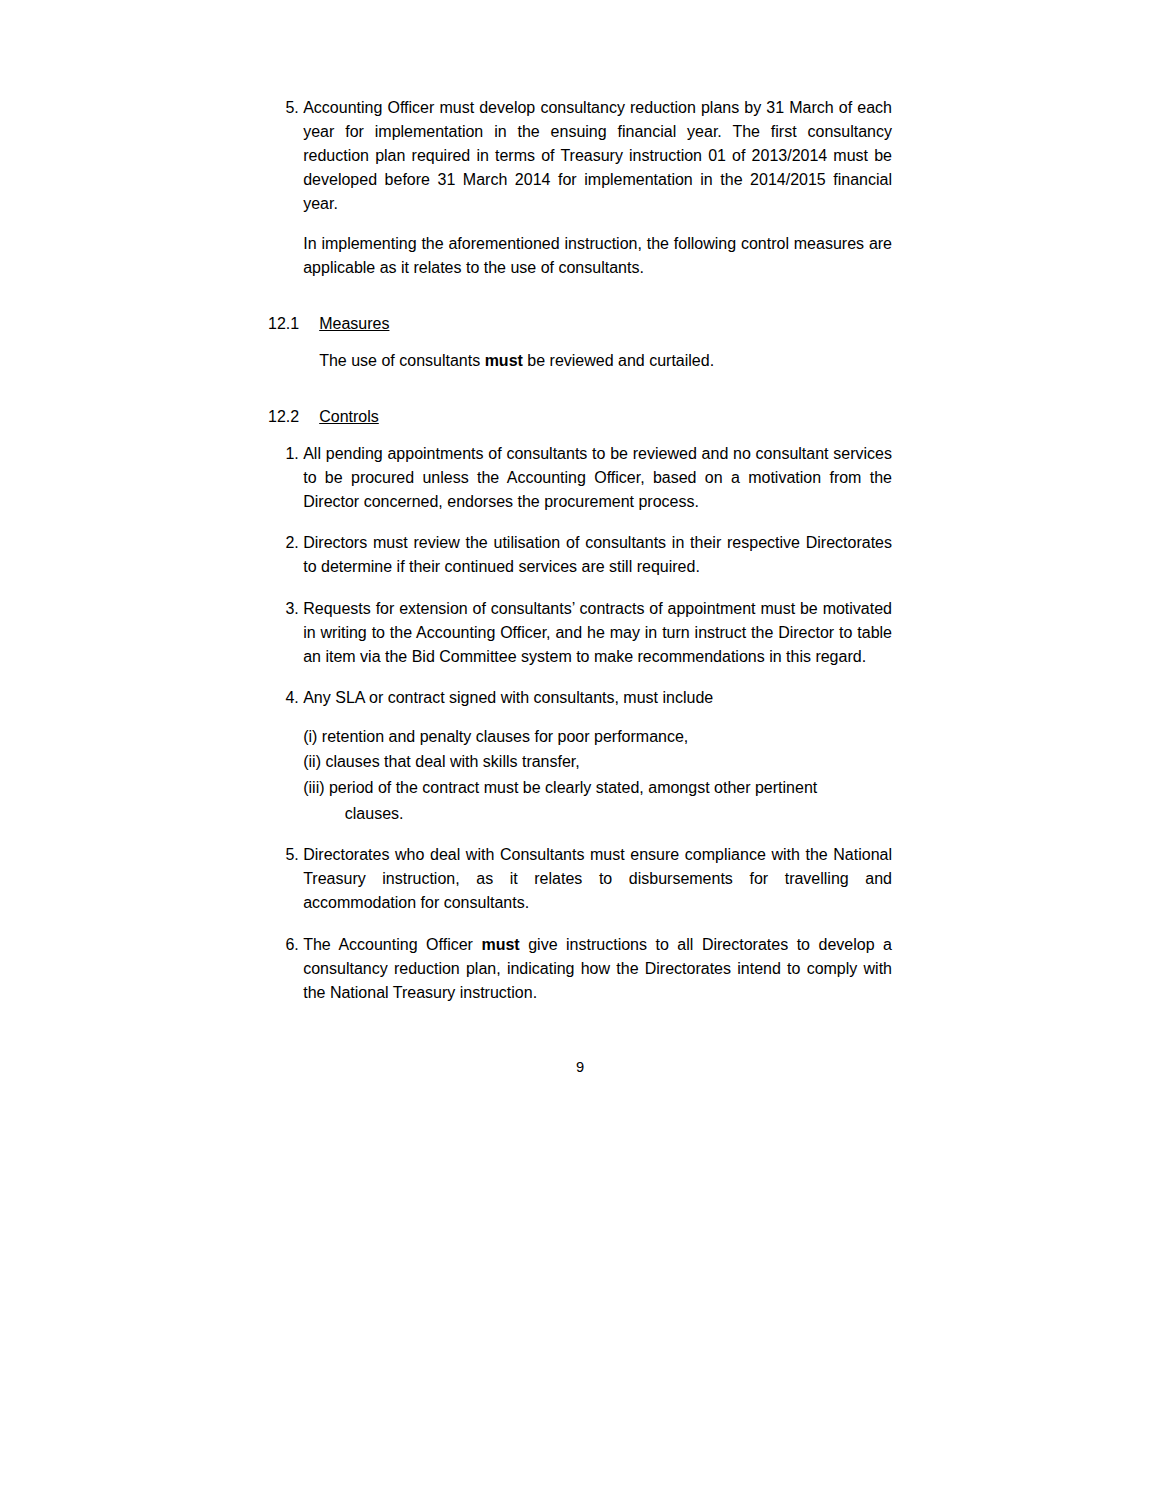Accounting Officer must develop consultancy reduction plans by 31 March of each year for implementation in the ensuing financial year. The first consultancy reduction plan required in terms of Treasury instruction 01 of 2013/2014 must be developed before 31 March 2014 for implementation in the 2014/2015 financial year.
In implementing the aforementioned instruction, the following control measures are applicable as it relates to the use of consultants.
12.1 Measures
The use of consultants must be reviewed and curtailed.
12.2 Controls
All pending appointments of consultants to be reviewed and no consultant services to be procured unless the Accounting Officer, based on a motivation from the Director concerned, endorses the procurement process.
Directors must review the utilisation of consultants in their respective Directorates to determine if their continued services are still required.
Requests for extension of consultants’ contracts of appointment must be motivated in writing to the Accounting Officer, and he may in turn instruct the Director to table an item via the Bid Committee system to make recommendations in this regard.
Any SLA or contract signed with consultants, must include
(i) retention and penalty clauses for poor performance,
(ii) clauses that deal with skills transfer,
(iii) period of the contract must be clearly stated, amongst other pertinent
clauses.
Directorates who deal with Consultants must ensure compliance with the National Treasury instruction, as it relates to disbursements for travelling and accommodation for consultants.
The Accounting Officer must give instructions to all Directorates to develop a consultancy reduction plan, indicating how the Directorates intend to comply with the National Treasury instruction.
9